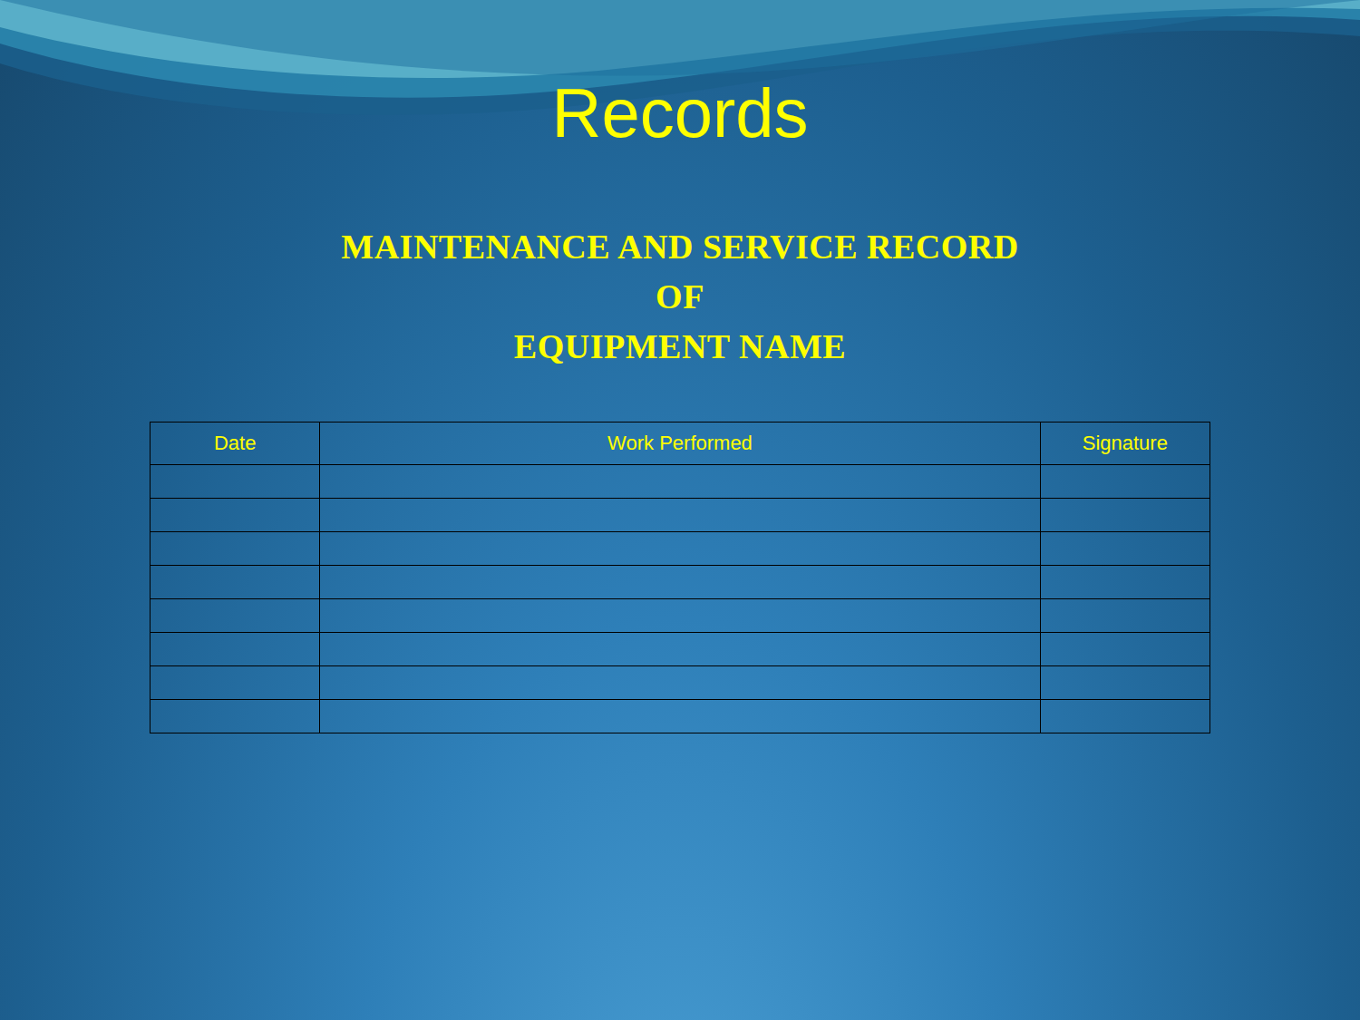Records
MAINTENANCE AND SERVICE RECORD
OF
EQUIPMENT NAME
| Date | Work Performed | Signature |
| --- | --- | --- |